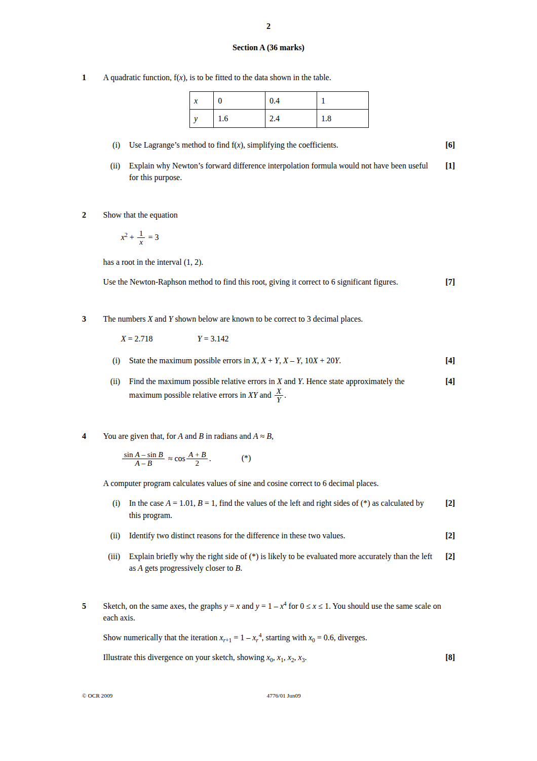2
Section A (36 marks)
1
A quadratic function, f(x), is to be fitted to the data shown in the table.
| x | 0 | 0.4 | 1 |
| y | 1.6 | 2.4 | 1.8 |
(i)
[6] Use Lagrange’s method to find f(x), simplifying the coefficients.
(ii)
[1] Explain why Newton’s forward difference interpolation formula would not have been useful for this purpose.
2
Show that the equation
x2 + 1 x = 3
has a root in the interval (1, 2).
[7] Use the Newton-Raphson method to find this root, giving it correct to 6 significant figures.
3
The numbers X and Y shown below are known to be correct to 3 decimal places.
X = 2.718 Y = 3.142
(i)
[4] State the maximum possible errors in X, X + Y, X – Y, 10X + 20Y.
(ii)
[4] Find the maximum possible relative errors in X and Y. Hence state approximately the maximum possible relative errors in XY and XY.
4
You are given that, for A and B in radians and A ≈ B,
sin A – sin B A – B ≈ cosA + B 2. (*)
A computer program calculates values of sine and cosine correct to 6 decimal places.
(i)
[2] In the case A = 1.01, B = 1, find the values of the left and right sides of (*) as calculated by this program.
(ii)
[2] Identify two distinct reasons for the difference in these two values.
(iii)
[2] Explain briefly why the right side of (*) is likely to be evaluated more accurately than the left as A gets progressively closer to B.
5
Sketch, on the same axes, the graphs y = x and y = 1 – x4 for 0 ≤ x ≤ 1. You should use the same scale on each axis.
Show numerically that the iteration xr+1 = 1 – xr 4, starting with x0 = 0.6, diverges.
[8] Illustrate this divergence on your sketch, showing x0, x1, x2, x3.
© OCR 2009
4776/01 Jun09